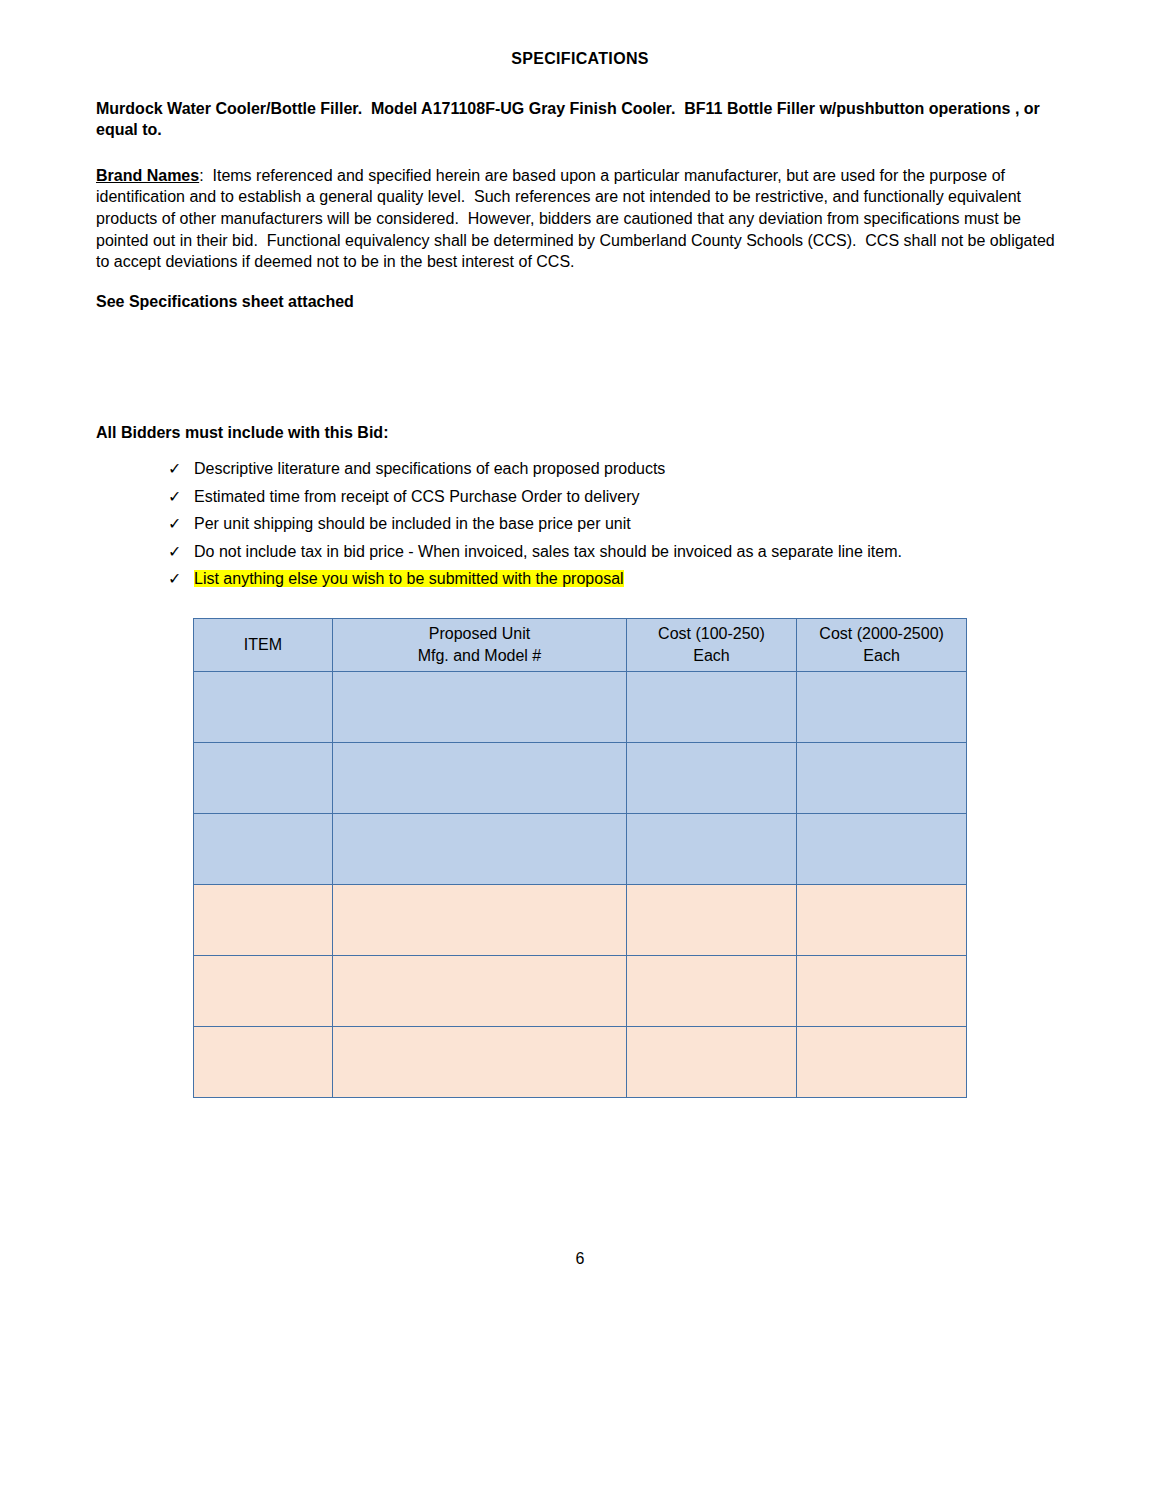SPECIFICATIONS
Murdock Water Cooler/Bottle Filler. Model A171108F-UG Gray Finish Cooler. BF11 Bottle Filler w/pushbutton operations , or equal to.
Brand Names: Items referenced and specified herein are based upon a particular manufacturer, but are used for the purpose of identification and to establish a general quality level. Such references are not intended to be restrictive, and functionally equivalent products of other manufacturers will be considered. However, bidders are cautioned that any deviation from specifications must be pointed out in their bid. Functional equivalency shall be determined by Cumberland County Schools (CCS). CCS shall not be obligated to accept deviations if deemed not to be in the best interest of CCS.
See Specifications sheet attached
All Bidders must include with this Bid:
Descriptive literature and specifications of each proposed products
Estimated time from receipt of CCS Purchase Order to delivery
Per unit shipping should be included in the base price per unit
Do not include tax in bid price - When invoiced, sales tax should be invoiced as a separate line item.
List anything else you wish to be submitted with the proposal
| ITEM | Proposed Unit Mfg. and Model # | Cost (100-250) Each | Cost (2000-2500) Each |
| --- | --- | --- | --- |
6